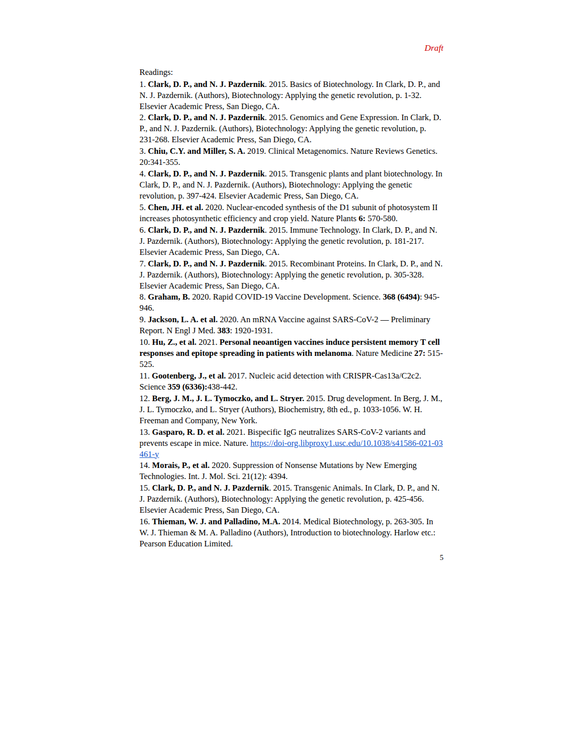Draft
Readings:
1. Clark, D. P., and N. J. Pazdernik. 2015. Basics of Biotechnology. In Clark, D. P., and N. J. Pazdernik. (Authors), Biotechnology: Applying the genetic revolution, p. 1-32. Elsevier Academic Press, San Diego, CA.
2. Clark, D. P., and N. J. Pazdernik. 2015. Genomics and Gene Expression. In Clark, D. P., and N. J. Pazdernik. (Authors), Biotechnology: Applying the genetic revolution, p. 231-268. Elsevier Academic Press, San Diego, CA.
3. Chiu, C.Y. and Miller, S. A. 2019. Clinical Metagenomics. Nature Reviews Genetics. 20:341-355.
4. Clark, D. P., and N. J. Pazdernik. 2015. Transgenic plants and plant biotechnology. In Clark, D. P., and N. J. Pazdernik. (Authors), Biotechnology: Applying the genetic revolution, p. 397-424. Elsevier Academic Press, San Diego, CA.
5. Chen, JH. et al. 2020. Nuclear-encoded synthesis of the D1 subunit of photosystem II increases photosynthetic efficiency and crop yield. Nature Plants 6: 570-580.
6. Clark, D. P., and N. J. Pazdernik. 2015. Immune Technology. In Clark, D. P., and N. J. Pazdernik. (Authors), Biotechnology: Applying the genetic revolution, p. 181-217. Elsevier Academic Press, San Diego, CA.
7. Clark, D. P., and N. J. Pazdernik. 2015. Recombinant Proteins. In Clark, D. P., and N. J. Pazdernik. (Authors), Biotechnology: Applying the genetic revolution, p. 305-328. Elsevier Academic Press, San Diego, CA.
8. Graham, B. 2020. Rapid COVID-19 Vaccine Development. Science. 368 (6494): 945-946.
9. Jackson, L. A. et al. 2020. An mRNA Vaccine against SARS-CoV-2 — Preliminary Report. N Engl J Med. 383: 1920-1931.
10. Hu, Z., et al. 2021. Personal neoantigen vaccines induce persistent memory T cell responses and epitope spreading in patients with melanoma. Nature Medicine 27: 515-525.
11. Gootenberg, J., et al. 2017. Nucleic acid detection with CRISPR-Cas13a/C2c2. Science 359 (6336): 438-442.
12. Berg, J. M., J. L. Tymoczko, and L. Stryer. 2015. Drug development. In Berg, J. M., J. L. Tymoczko, and L. Stryer (Authors), Biochemistry, 8th ed., p. 1033-1056. W. H. Freeman and Company, New York.
13. Gasparo, R. D. et al. 2021. Bispecific IgG neutralizes SARS-CoV-2 variants and prevents escape in mice. Nature. https://doi-org.libproxy1.usc.edu/10.1038/s41586-021-03461-y
14. Morais, P., et al. 2020. Suppression of Nonsense Mutations by New Emerging Technologies. Int. J. Mol. Sci. 21(12): 4394.
15. Clark, D. P., and N. J. Pazdernik. 2015. Transgenic Animals. In Clark, D. P., and N. J. Pazdernik. (Authors), Biotechnology: Applying the genetic revolution, p. 425-456. Elsevier Academic Press, San Diego, CA.
16. Thieman, W. J. and Palladino, M.A. 2014. Medical Biotechnology, p. 263-305. In W. J. Thieman & M. A. Palladino (Authors), Introduction to biotechnology. Harlow etc.: Pearson Education Limited.
5